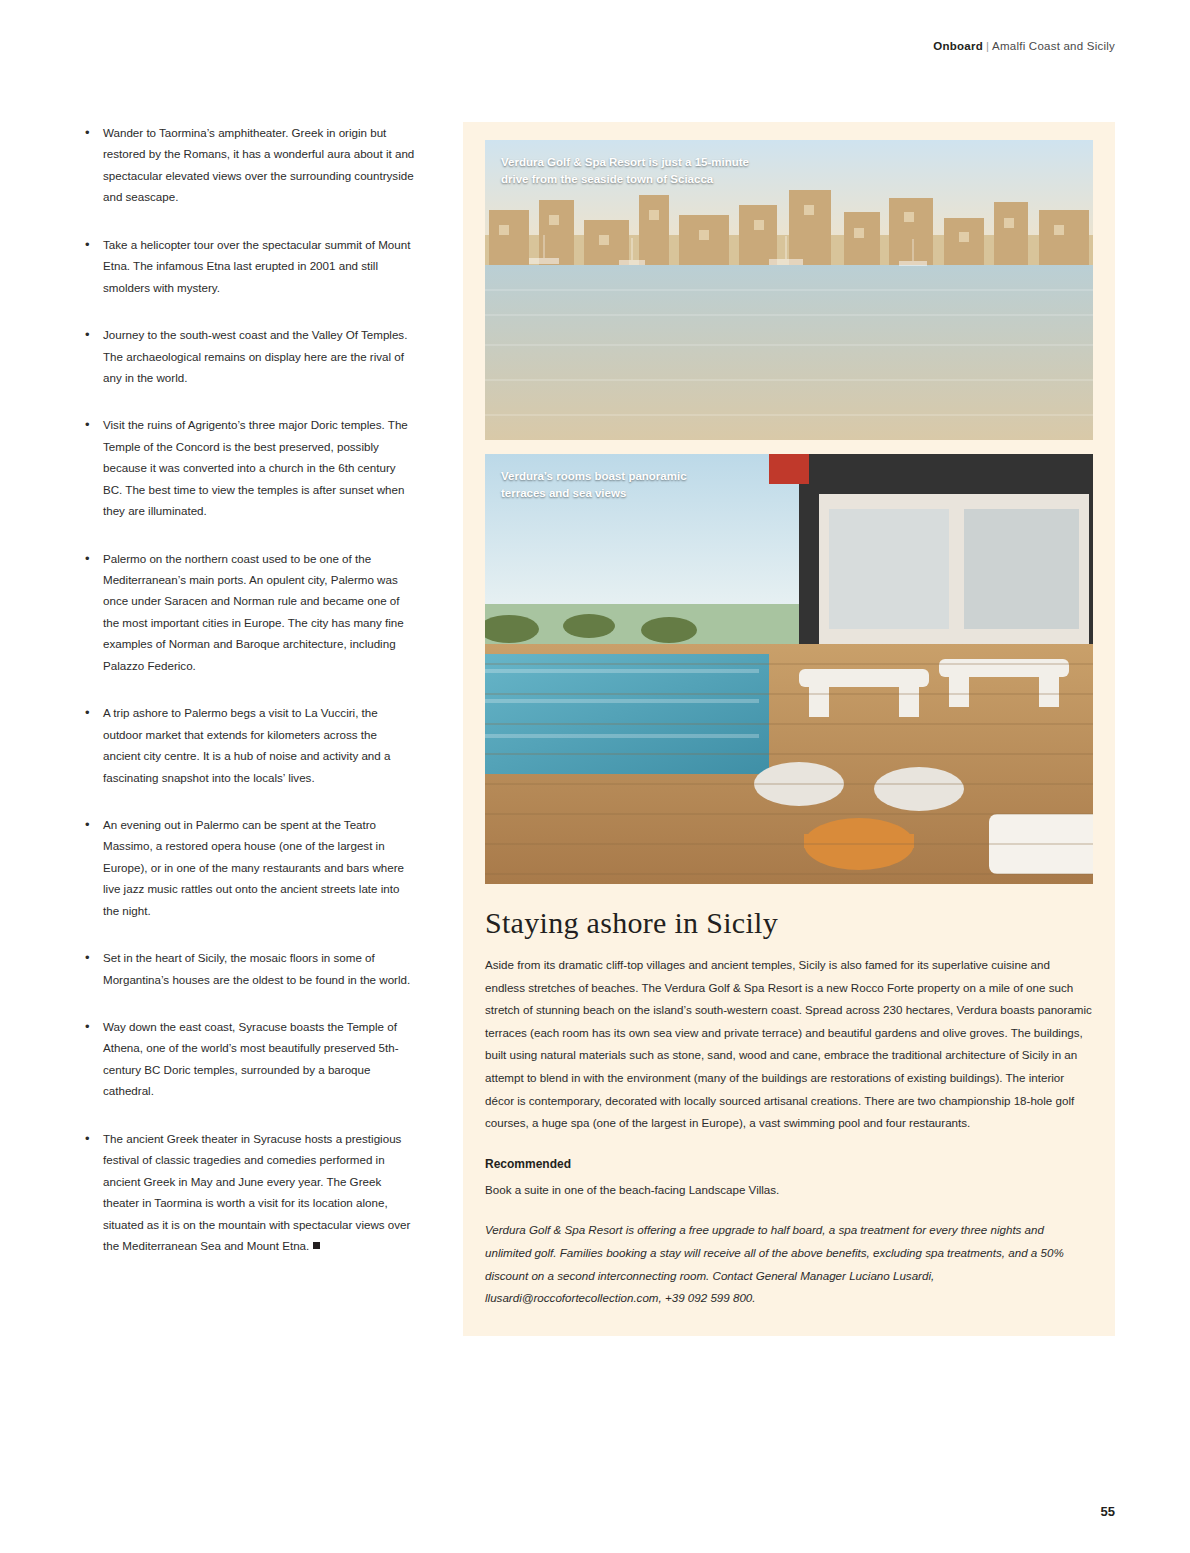Onboard|Amalfi Coast and Sicily
Wander to Taormina’s amphitheater. Greek in origin but restored by the Romans, it has a wonderful aura about it and spectacular elevated views over the surrounding countryside and seascape.
Take a helicopter tour over the spectacular summit of Mount Etna. The infamous Etna last erupted in 2001 and still smolders with mystery.
Journey to the south-west coast and the Valley Of Temples. The archaeological remains on display here are the rival of any in the world.
Visit the ruins of Agrigento’s three major Doric temples. The Temple of the Concord is the best preserved, possibly because it was converted into a church in the 6th century BC. The best time to view the temples is after sunset when they are illuminated.
Palermo on the northern coast used to be one of the Mediterranean’s main ports. An opulent city, Palermo was once under Saracen and Norman rule and became one of the most important cities in Europe. The city has many fine examples of Norman and Baroque architecture, including Palazzo Federico.
A trip ashore to Palermo begs a visit to La Vucciri, the outdoor market that extends for kilometers across the ancient city centre. It is a hub of noise and activity and a fascinating snapshot into the locals’ lives.
An evening out in Palermo can be spent at the Teatro Massimo, a restored opera house (one of the largest in Europe), or in one of the many restaurants and bars where live jazz music rattles out onto the ancient streets late into the night.
Set in the heart of Sicily, the mosaic floors in some of Morgantina’s houses are the oldest to be found in the world.
Way down the east coast, Syracuse boasts the Temple of Athena, one of the world’s most beautifully preserved 5th-century BC Doric temples, surrounded by a baroque cathedral.
The ancient Greek theater in Syracuse hosts a prestigious festival of classic tragedies and comedies performed in ancient Greek in May and June every year. The Greek theater in Taormina is worth a visit for its location alone, situated as it is on the mountain with spectacular views over the Mediterranean Sea and Mount Etna.
Verdura Golf & Spa Resort is just a 15-minute
drive from the seaside town of Sciacca
Verdura’s rooms boast panoramic
terraces and sea views
Staying ashore in Sicily
Aside from its dramatic cliff-top villages and ancient temples, Sicily is also famed for its superlative cuisine and endless stretches of beaches. The Verdura Golf & Spa Resort is a new Rocco Forte property on a mile of one such stretch of stunning beach on the island’s south-western coast. Spread across 230 hectares, Verdura boasts panoramic terraces (each room has its own sea view and private terrace) and beautiful gardens and olive groves. The buildings, built using natural materials such as stone, sand, wood and cane, embrace the traditional architecture of Sicily in an attempt to blend in with the environment (many of the buildings are restorations of existing buildings). The interior décor is contemporary, decorated with locally sourced artisanal creations. There are two championship 18-hole golf courses, a huge spa (one of the largest in Europe), a vast swimming pool and four restaurants.
Recommended
Book a suite in one of the beach-facing Landscape Villas.
Verdura Golf & Spa Resort is offering a free upgrade to half board, a spa treatment for every three nights and unlimited golf. Families booking a stay will receive all of the above benefits, excluding spa treatments, and a 50% discount on a second interconnecting room. Contact General Manager Luciano Lusardi, llusardi@roccofortecollection.com, +39 092 599 800.
55